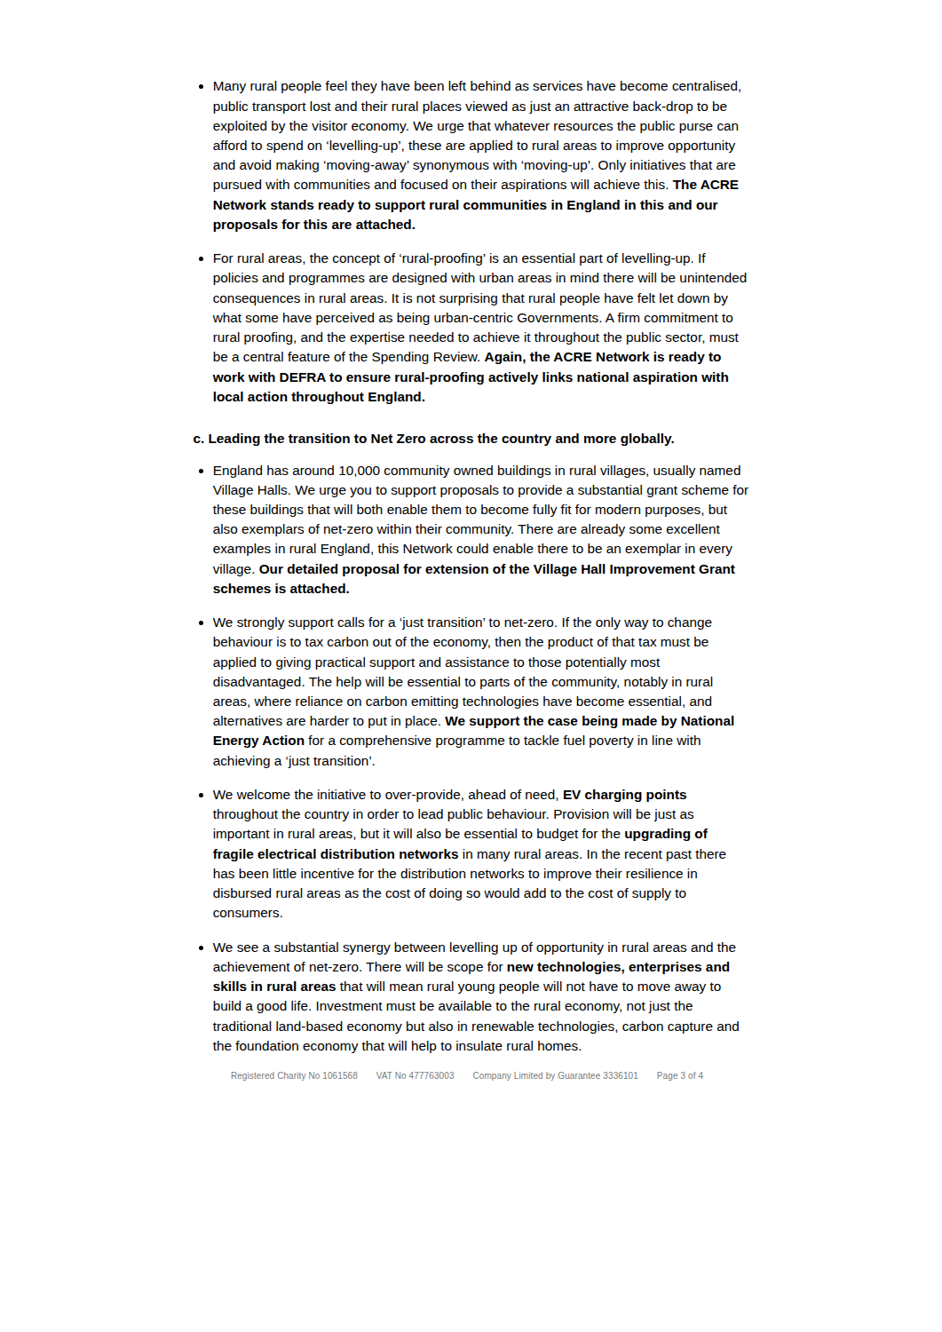Many rural people feel they have been left behind as services have become centralised, public transport lost and their rural places viewed as just an attractive back-drop to be exploited by the visitor economy. We urge that whatever resources the public purse can afford to spend on ‘levelling-up’, these are applied to rural areas to improve opportunity and avoid making ‘moving-away’ synonymous with ‘moving-up’. Only initiatives that are pursued with communities and focused on their aspirations will achieve this. The ACRE Network stands ready to support rural communities in England in this and our proposals for this are attached.
For rural areas, the concept of ‘rural-proofing’ is an essential part of levelling-up. If policies and programmes are designed with urban areas in mind there will be unintended consequences in rural areas. It is not surprising that rural people have felt let down by what some have perceived as being urban-centric Governments. A firm commitment to rural proofing, and the expertise needed to achieve it throughout the public sector, must be a central feature of the Spending Review. Again, the ACRE Network is ready to work with DEFRA to ensure rural-proofing actively links national aspiration with local action throughout England.
c. Leading the transition to Net Zero across the country and more globally.
England has around 10,000 community owned buildings in rural villages, usually named Village Halls. We urge you to support proposals to provide a substantial grant scheme for these buildings that will both enable them to become fully fit for modern purposes, but also exemplars of net-zero within their community. There are already some excellent examples in rural England, this Network could enable there to be an exemplar in every village. Our detailed proposal for extension of the Village Hall Improvement Grant schemes is attached.
We strongly support calls for a ‘just transition’ to net-zero. If the only way to change behaviour is to tax carbon out of the economy, then the product of that tax must be applied to giving practical support and assistance to those potentially most disadvantaged. The help will be essential to parts of the community, notably in rural areas, where reliance on carbon emitting technologies have become essential, and alternatives are harder to put in place. We support the case being made by National Energy Action for a comprehensive programme to tackle fuel poverty in line with achieving a ‘just transition’.
We welcome the initiative to over-provide, ahead of need, EV charging points throughout the country in order to lead public behaviour. Provision will be just as important in rural areas, but it will also be essential to budget for the upgrading of fragile electrical distribution networks in many rural areas. In the recent past there has been little incentive for the distribution networks to improve their resilience in disbursed rural areas as the cost of doing so would add to the cost of supply to consumers.
We see a substantial synergy between levelling up of opportunity in rural areas and the achievement of net-zero. There will be scope for new technologies, enterprises and skills in rural areas that will mean rural young people will not have to move away to build a good life. Investment must be available to the rural economy, not just the traditional land-based economy but also in renewable technologies, carbon capture and the foundation economy that will help to insulate rural homes.
Registered Charity No 1061568 VAT No 477763003 Company Limited by Guarantee 3336101 Page 3 of 4